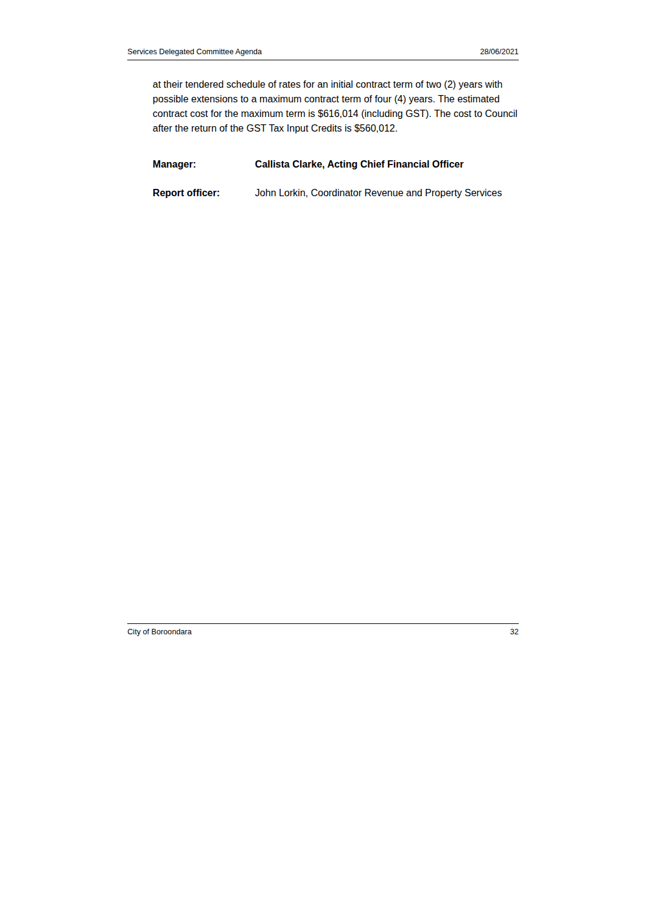Services Delegated Committee Agenda 28/06/2021
at their tendered schedule of rates for an initial contract term of two (2) years with possible extensions to a maximum contract term of four (4) years. The estimated contract cost for the maximum term is $616,014 (including GST). The cost to Council after the return of the GST Tax Input Credits is $560,012.
Manager:
Callista Clarke, Acting Chief Financial Officer
Report officer:
John Lorkin, Coordinator Revenue and Property Services
City of Boroondara 32